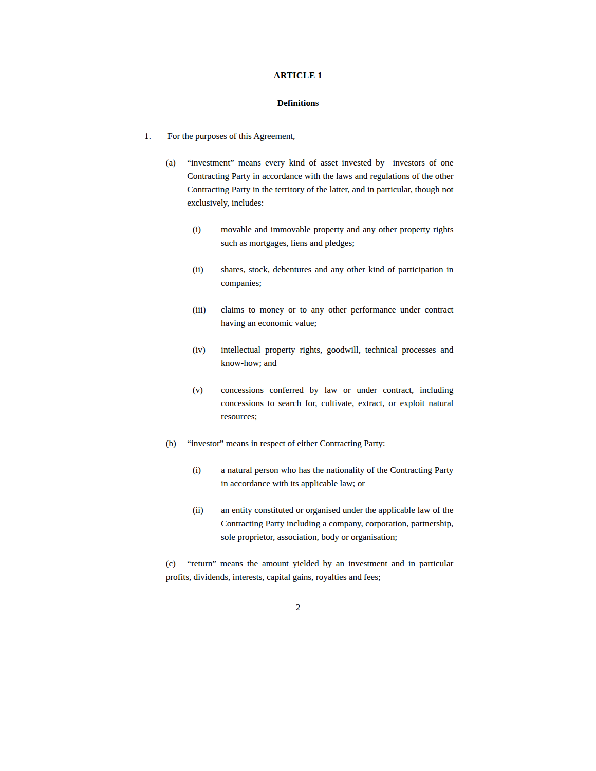ARTICLE 1
Definitions
1.
For the purposes of this Agreement,
(a)
“investment” means every kind of asset invested by investors of one Contracting Party in accordance with the laws and regulations of the other Contracting Party in the territory of the latter, and in particular, though not exclusively, includes:
(i)
movable and immovable property and any other property rights such as mortgages, liens and pledges;
(ii)
shares, stock, debentures and any other kind of participation in companies;
(iii)
claims to money or to any other performance under contract having an economic value;
(iv)
intellectual property rights, goodwill, technical processes and know-how; and
(v)
concessions conferred by law or under contract, including concessions to search for, cultivate, extract, or exploit natural resources;
(b)
“investor” means in respect of either Contracting Party:
(i)
a natural person who has the nationality of the Contracting Party in accordance with its applicable law; or
(ii)
an entity constituted or organised under the applicable law of the Contracting Party including a company, corporation, partnership, sole proprietor, association, body or organisation;
(c)“return” means the amount yielded by an investment and in particular profits, dividends, interests, capital gains, royalties and fees;
2